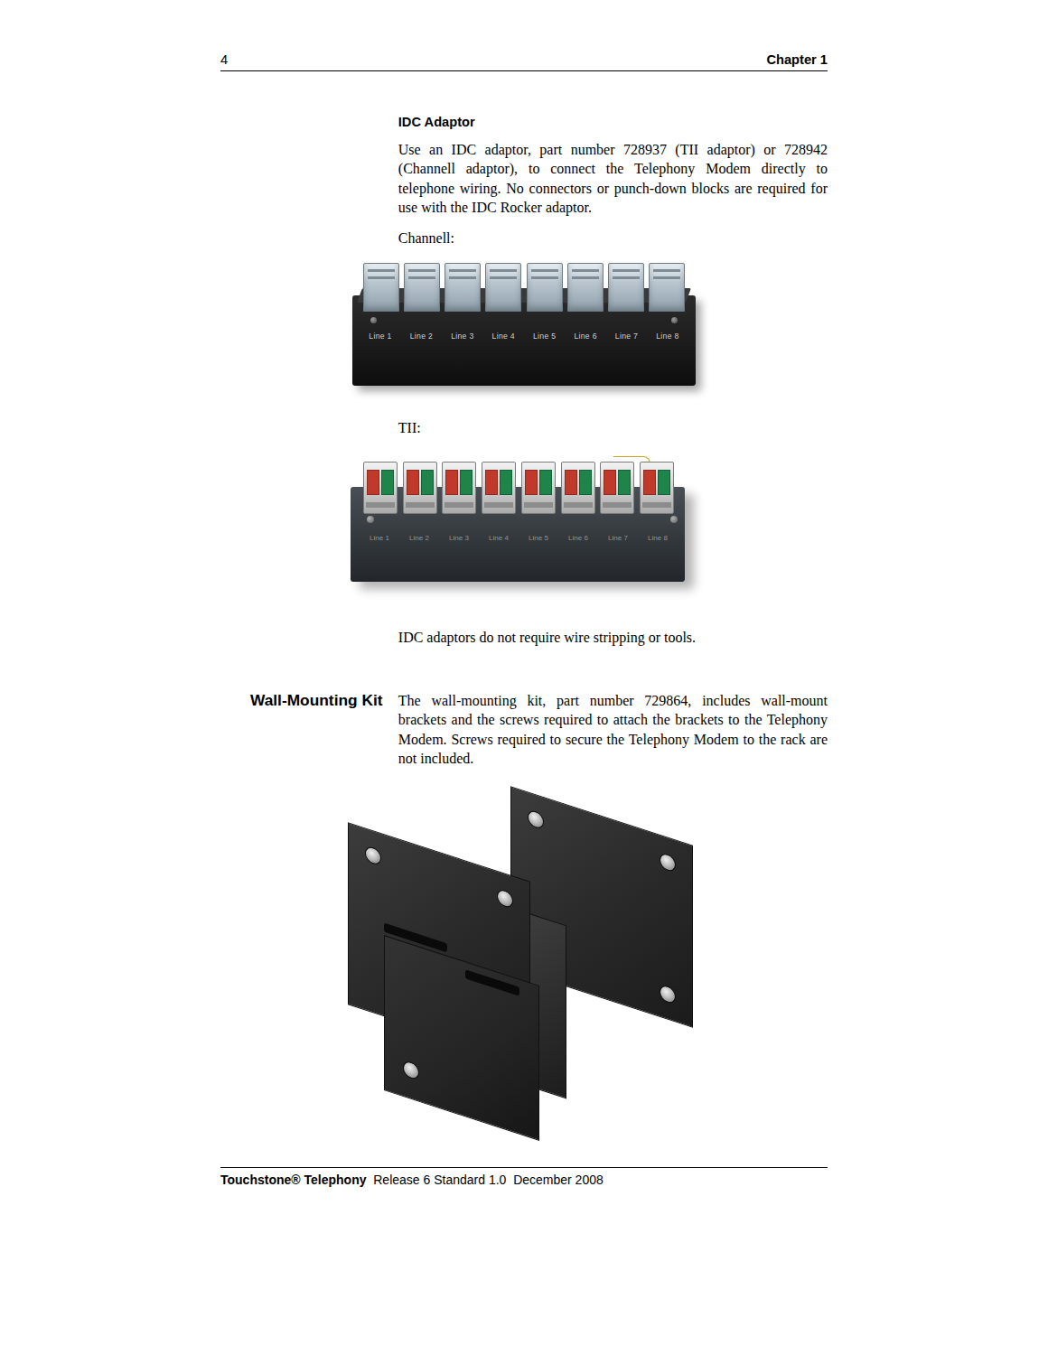4
Chapter 1
IDC Adaptor
Use an IDC adaptor, part number 728937 (TII adaptor) or 728942 (Channell adaptor), to connect the Telephony Modem directly to telephone wiring. No connectors or punch-down blocks are required for use with the IDC Rocker adaptor.
Channell:
Line 1 Line 2 Line 3 Line 4 Line 5 Line 6 Line 7 Line 8
TII:
Line 1 Line 2 Line 3 Line 4 Line 5 Line 6 Line 7 Line 8
IDC adaptors do not require wire stripping or tools.
Wall-Mounting Kit
The wall-mounting kit, part number 729864, includes wall-mount brackets and the screws required to attach the brackets to the Telephony Modem. Screws required to secure the Telephony Modem to the rack are not included.
Touchstone® Telephony Release 6 Standard 1.0 December 2008